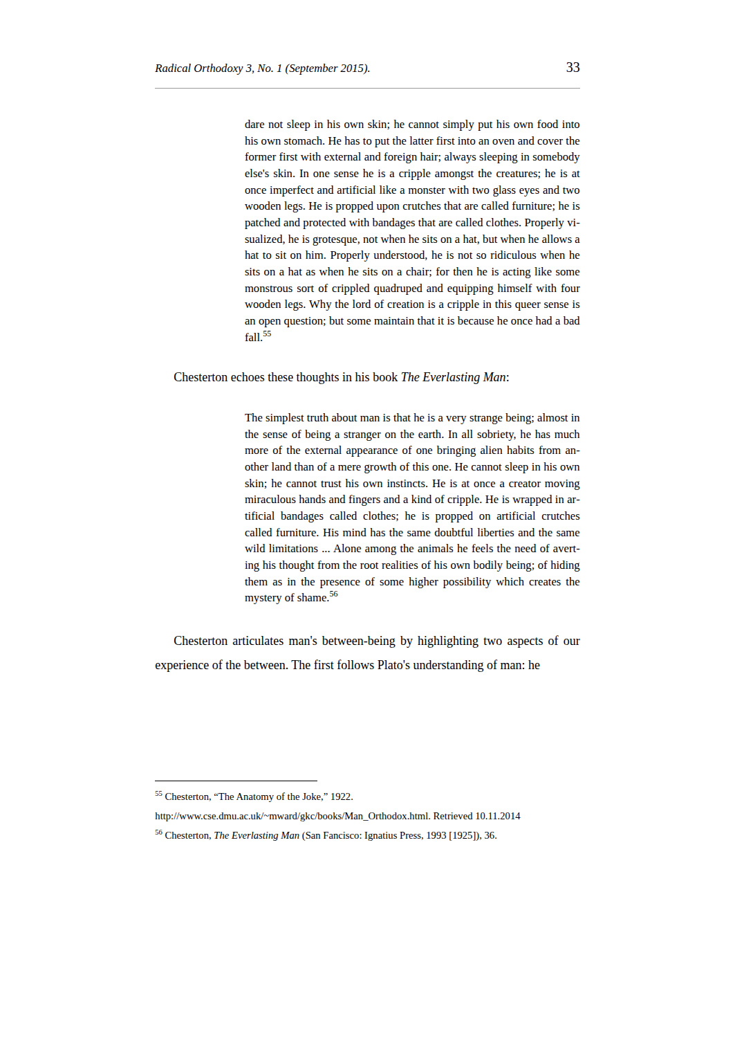Radical Orthodoxy 3, No. 1 (September 2015). 33
dare not sleep in his own skin; he cannot simply put his own food into his own stomach. He has to put the latter first into an oven and cover the former first with external and foreign hair; always sleeping in somebody else's skin. In one sense he is a cripple amongst the creatures; he is at once imperfect and artificial like a monster with two glass eyes and two wooden legs. He is propped upon crutches that are called furniture; he is patched and protected with bandages that are called clothes. Properly visualized, he is grotesque, not when he sits on a hat, but when he allows a hat to sit on him. Properly understood, he is not so ridiculous when he sits on a hat as when he sits on a chair; for then he is acting like some monstrous sort of crippled quadruped and equipping himself with four wooden legs. Why the lord of creation is a cripple in this queer sense is an open question; but some maintain that it is because he once had a bad fall.55
Chesterton echoes these thoughts in his book The Everlasting Man:
The simplest truth about man is that he is a very strange being; almost in the sense of being a stranger on the earth. In all sobriety, he has much more of the external appearance of one bringing alien habits from another land than of a mere growth of this one. He cannot sleep in his own skin; he cannot trust his own instincts. He is at once a creator moving miraculous hands and fingers and a kind of cripple. He is wrapped in artificial bandages called clothes; he is propped on artificial crutches called furniture. His mind has the same doubtful liberties and the same wild limitations ... Alone among the animals he feels the need of averting his thought from the root realities of his own bodily being; of hiding them as in the presence of some higher possibility which creates the mystery of shame.56
Chesterton articulates man's between-being by highlighting two aspects of our experience of the between. The first follows Plato's understanding of man: he
55 Chesterton, “The Anatomy of the Joke,” 1922.
http://www.cse.dmu.ac.uk/~mward/gkc/books/Man_Orthodox.html. Retrieved 10.11.2014
56 Chesterton, The Everlasting Man (San Fancisco: Ignatius Press, 1993 [1925]), 36.